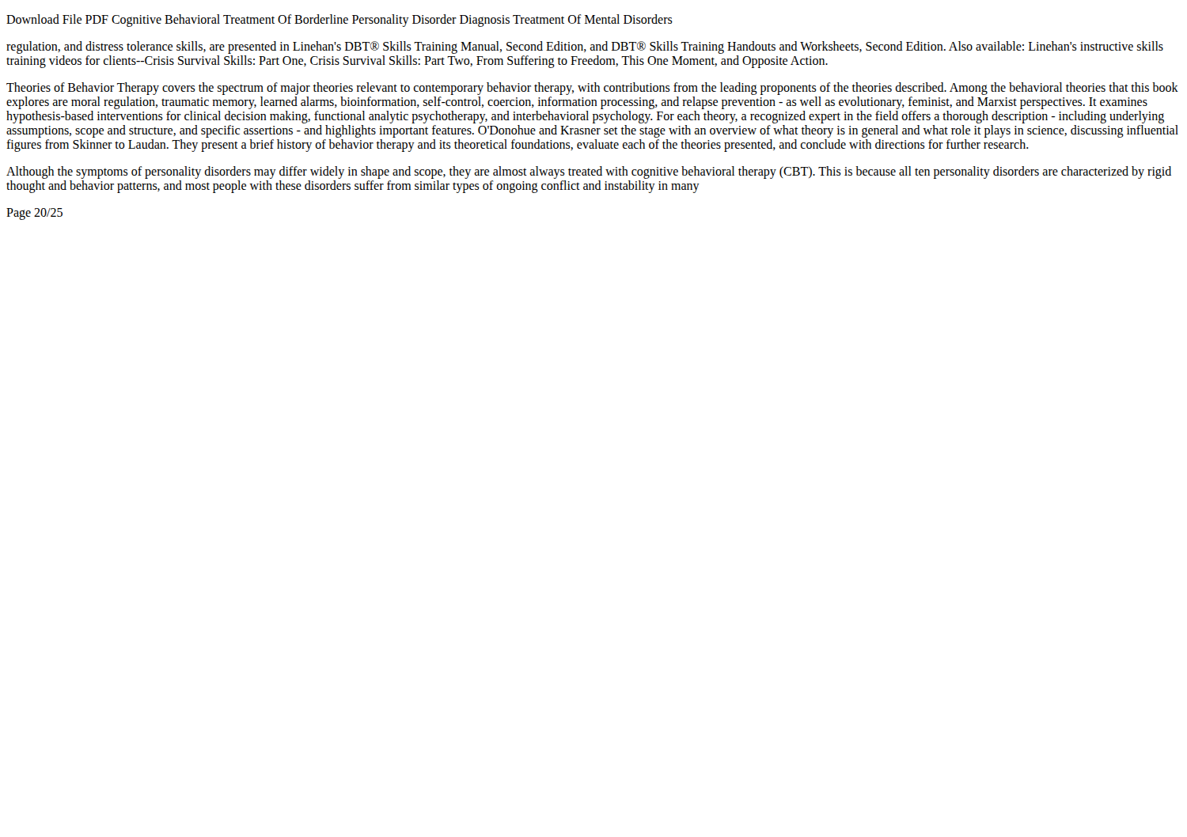Download File PDF Cognitive Behavioral Treatment Of Borderline Personality Disorder Diagnosis Treatment Of Mental Disorders
regulation, and distress tolerance skills, are presented in Linehan's DBT® Skills Training Manual, Second Edition, and DBT® Skills Training Handouts and Worksheets, Second Edition. Also available: Linehan's instructive skills training videos for clients--Crisis Survival Skills: Part One, Crisis Survival Skills: Part Two, From Suffering to Freedom, This One Moment, and Opposite Action.
Theories of Behavior Therapy covers the spectrum of major theories relevant to contemporary behavior therapy, with contributions from the leading proponents of the theories described. Among the behavioral theories that this book explores are moral regulation, traumatic memory, learned alarms, bioinformation, self-control, coercion, information processing, and relapse prevention - as well as evolutionary, feminist, and Marxist perspectives. It examines hypothesis-based interventions for clinical decision making, functional analytic psychotherapy, and interbehavioral psychology. For each theory, a recognized expert in the field offers a thorough description - including underlying assumptions, scope and structure, and specific assertions - and highlights important features. O'Donohue and Krasner set the stage with an overview of what theory is in general and what role it plays in science, discussing influential figures from Skinner to Laudan. They present a brief history of behavior therapy and its theoretical foundations, evaluate each of the theories presented, and conclude with directions for further research.
Although the symptoms of personality disorders may differ widely in shape and scope, they are almost always treated with cognitive behavioral therapy (CBT). This is because all ten personality disorders are characterized by rigid thought and behavior patterns, and most people with these disorders suffer from similar types of ongoing conflict and instability in many
Page 20/25